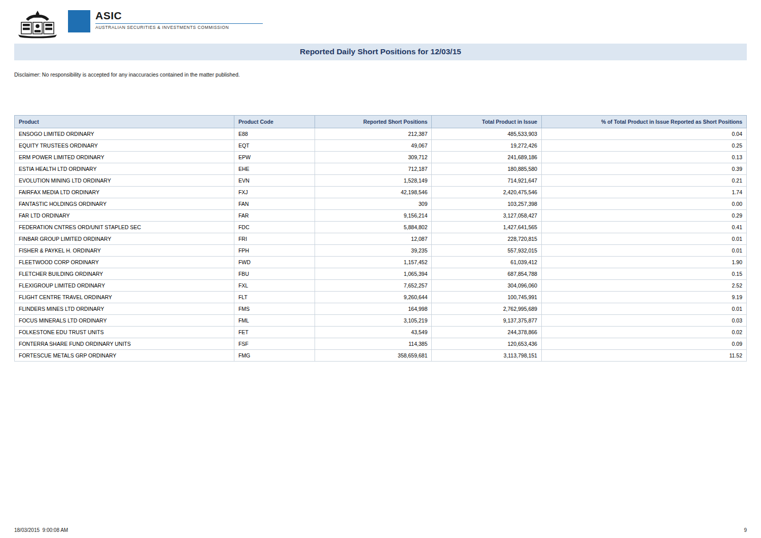ASIC
Australian Securities & Investments Commission
Reported Daily Short Positions for 12/03/15
Disclaimer: No responsibility is accepted for any inaccuracies contained in the matter published.
| Product | Product Code | Reported Short Positions | Total Product in Issue | % of Total Product in Issue Reported as Short Positions |
| --- | --- | --- | --- | --- |
| ENSOGO LIMITED ORDINARY | E88 | 212,387 | 485,533,903 | 0.04 |
| EQUITY TRUSTEES ORDINARY | EQT | 49,067 | 19,272,426 | 0.25 |
| ERM POWER LIMITED ORDINARY | EPW | 309,712 | 241,689,186 | 0.13 |
| ESTIA HEALTH LTD ORDINARY | EHE | 712,187 | 180,885,580 | 0.39 |
| EVOLUTION MINING LTD ORDINARY | EVN | 1,528,149 | 714,921,647 | 0.21 |
| FAIRFAX MEDIA LTD ORDINARY | FXJ | 42,198,546 | 2,420,475,546 | 1.74 |
| FANTASTIC HOLDINGS ORDINARY | FAN | 309 | 103,257,398 | 0.00 |
| FAR LTD ORDINARY | FAR | 9,156,214 | 3,127,058,427 | 0.29 |
| FEDERATION CNTRES ORD/UNIT STAPLED SEC | FDC | 5,884,802 | 1,427,641,565 | 0.41 |
| FINBAR GROUP LIMITED ORDINARY | FRI | 12,087 | 228,720,815 | 0.01 |
| FISHER & PAYKEL H. ORDINARY | FPH | 39,235 | 557,932,015 | 0.01 |
| FLEETWOOD CORP ORDINARY | FWD | 1,157,452 | 61,039,412 | 1.90 |
| FLETCHER BUILDING ORDINARY | FBU | 1,065,394 | 687,854,788 | 0.15 |
| FLEXIGROUP LIMITED ORDINARY | FXL | 7,652,257 | 304,096,060 | 2.52 |
| FLIGHT CENTRE TRAVEL ORDINARY | FLT | 9,260,644 | 100,745,991 | 9.19 |
| FLINDERS MINES LTD ORDINARY | FMS | 164,998 | 2,762,995,689 | 0.01 |
| FOCUS MINERALS LTD ORDINARY | FML | 3,105,219 | 9,137,375,877 | 0.03 |
| FOLKESTONE EDU TRUST UNITS | FET | 43,549 | 244,378,866 | 0.02 |
| FONTERRA SHARE FUND ORDINARY UNITS | FSF | 114,385 | 120,653,436 | 0.09 |
| FORTESCUE METALS GRP ORDINARY | FMG | 358,659,681 | 3,113,798,151 | 11.52 |
18/03/2015 9:00:08 AM
9